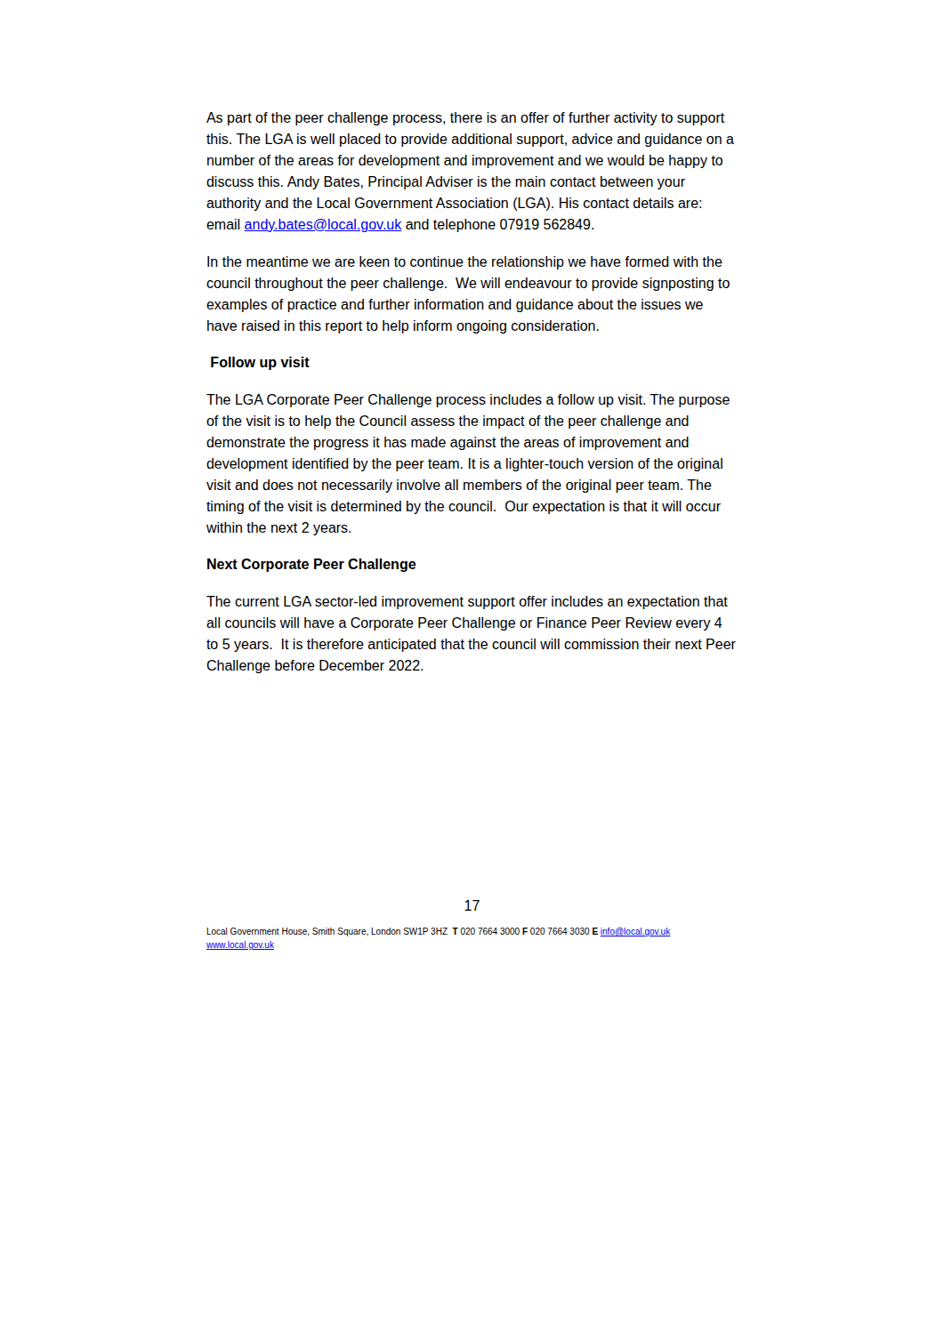As part of the peer challenge process, there is an offer of further activity to support this. The LGA is well placed to provide additional support, advice and guidance on a number of the areas for development and improvement and we would be happy to discuss this. Andy Bates, Principal Adviser is the main contact between your authority and the Local Government Association (LGA). His contact details are: email andy.bates@local.gov.uk and telephone 07919 562849.
In the meantime we are keen to continue the relationship we have formed with the council throughout the peer challenge. We will endeavour to provide signposting to examples of practice and further information and guidance about the issues we have raised in this report to help inform ongoing consideration.
Follow up visit
The LGA Corporate Peer Challenge process includes a follow up visit. The purpose of the visit is to help the Council assess the impact of the peer challenge and demonstrate the progress it has made against the areas of improvement and development identified by the peer team. It is a lighter-touch version of the original visit and does not necessarily involve all members of the original peer team. The timing of the visit is determined by the council. Our expectation is that it will occur within the next 2 years.
Next Corporate Peer Challenge
The current LGA sector-led improvement support offer includes an expectation that all councils will have a Corporate Peer Challenge or Finance Peer Review every 4 to 5 years. It is therefore anticipated that the council will commission their next Peer Challenge before December 2022.
17
Local Government House, Smith Square, London SW1P 3HZ T 020 7664 3000 F 020 7664 3030 E info@local.gov.uk www.local.gov.uk